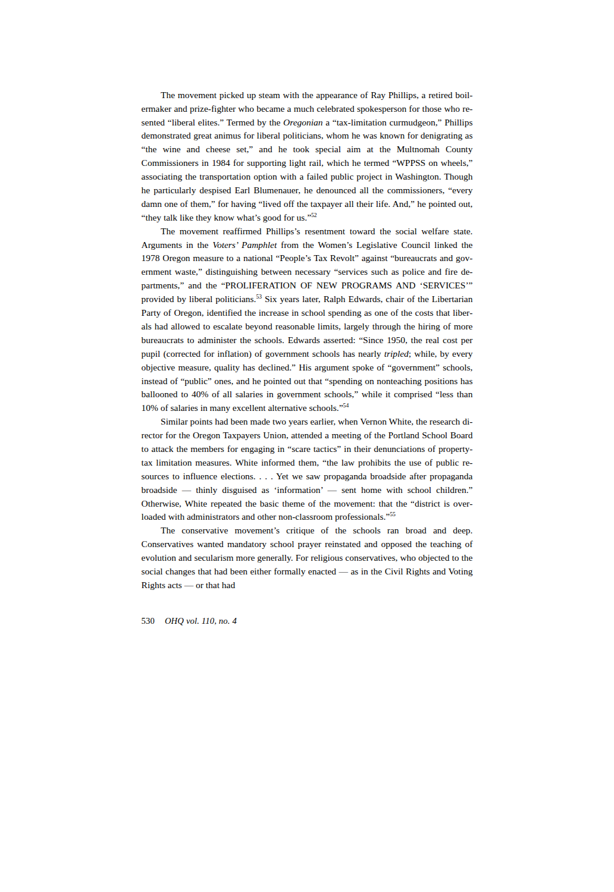The movement picked up steam with the appearance of Ray Phillips, a retired boilermaker and prize-fighter who became a much celebrated spokesperson for those who resented “liberal elites.” Termed by the Oregonian a “tax-limitation curmudgeon,” Phillips demonstrated great animus for liberal politicians, whom he was known for denigrating as “the wine and cheese set,” and he took special aim at the Multnomah County Commissioners in 1984 for supporting light rail, which he termed “WPPSS on wheels,” associating the transportation option with a failed public project in Washington. Though he particularly despised Earl Blumenauer, he denounced all the commissioners, “every damn one of them,” for having “lived off the taxpayer all their life. And,” he pointed out, “they talk like they know what’s good for us.”52
The movement reaffirmed Phillips’s resentment toward the social welfare state. Arguments in the Voters’ Pamphlet from the Women’s Legislative Council linked the 1978 Oregon measure to a national “People’s Tax Revolt” against “bureaucrats and government waste,” distinguishing between necessary “services such as police and fire departments,” and the “PROLIFERATION OF NEW PROGRAMS AND ‘SERVICES’” provided by liberal politicians.53 Six years later, Ralph Edwards, chair of the Libertarian Party of Oregon, identified the increase in school spending as one of the costs that liberals had allowed to escalate beyond reasonable limits, largely through the hiring of more bureaucrats to administer the schools. Edwards asserted: “Since 1950, the real cost per pupil (corrected for inflation) of government schools has nearly tripled; while, by every objective measure, quality has declined.” His argument spoke of “government” schools, instead of “public” ones, and he pointed out that “spending on nonteaching positions has ballooned to 40% of all salaries in government schools,” while it comprised “less than 10% of salaries in many excellent alternative schools.”54
Similar points had been made two years earlier, when Vernon White, the research director for the Oregon Taxpayers Union, attended a meeting of the Portland School Board to attack the members for engaging in “scare tactics” in their denunciations of property-tax limitation measures. White informed them, “the law prohibits the use of public resources to influence elections. . . . Yet we saw propaganda broadside after propaganda broadside — thinly disguised as ‘information’ — sent home with school children.” Otherwise, White repeated the basic theme of the movement: that the “district is overloaded with administrators and other non-classroom professionals.”55
The conservative movement’s critique of the schools ran broad and deep. Conservatives wanted mandatory school prayer reinstated and opposed the teaching of evolution and secularism more generally. For religious conservatives, who objected to the social changes that had been either formally enacted — as in the Civil Rights and Voting Rights acts — or that had
530 OHQ vol. 110, no. 4